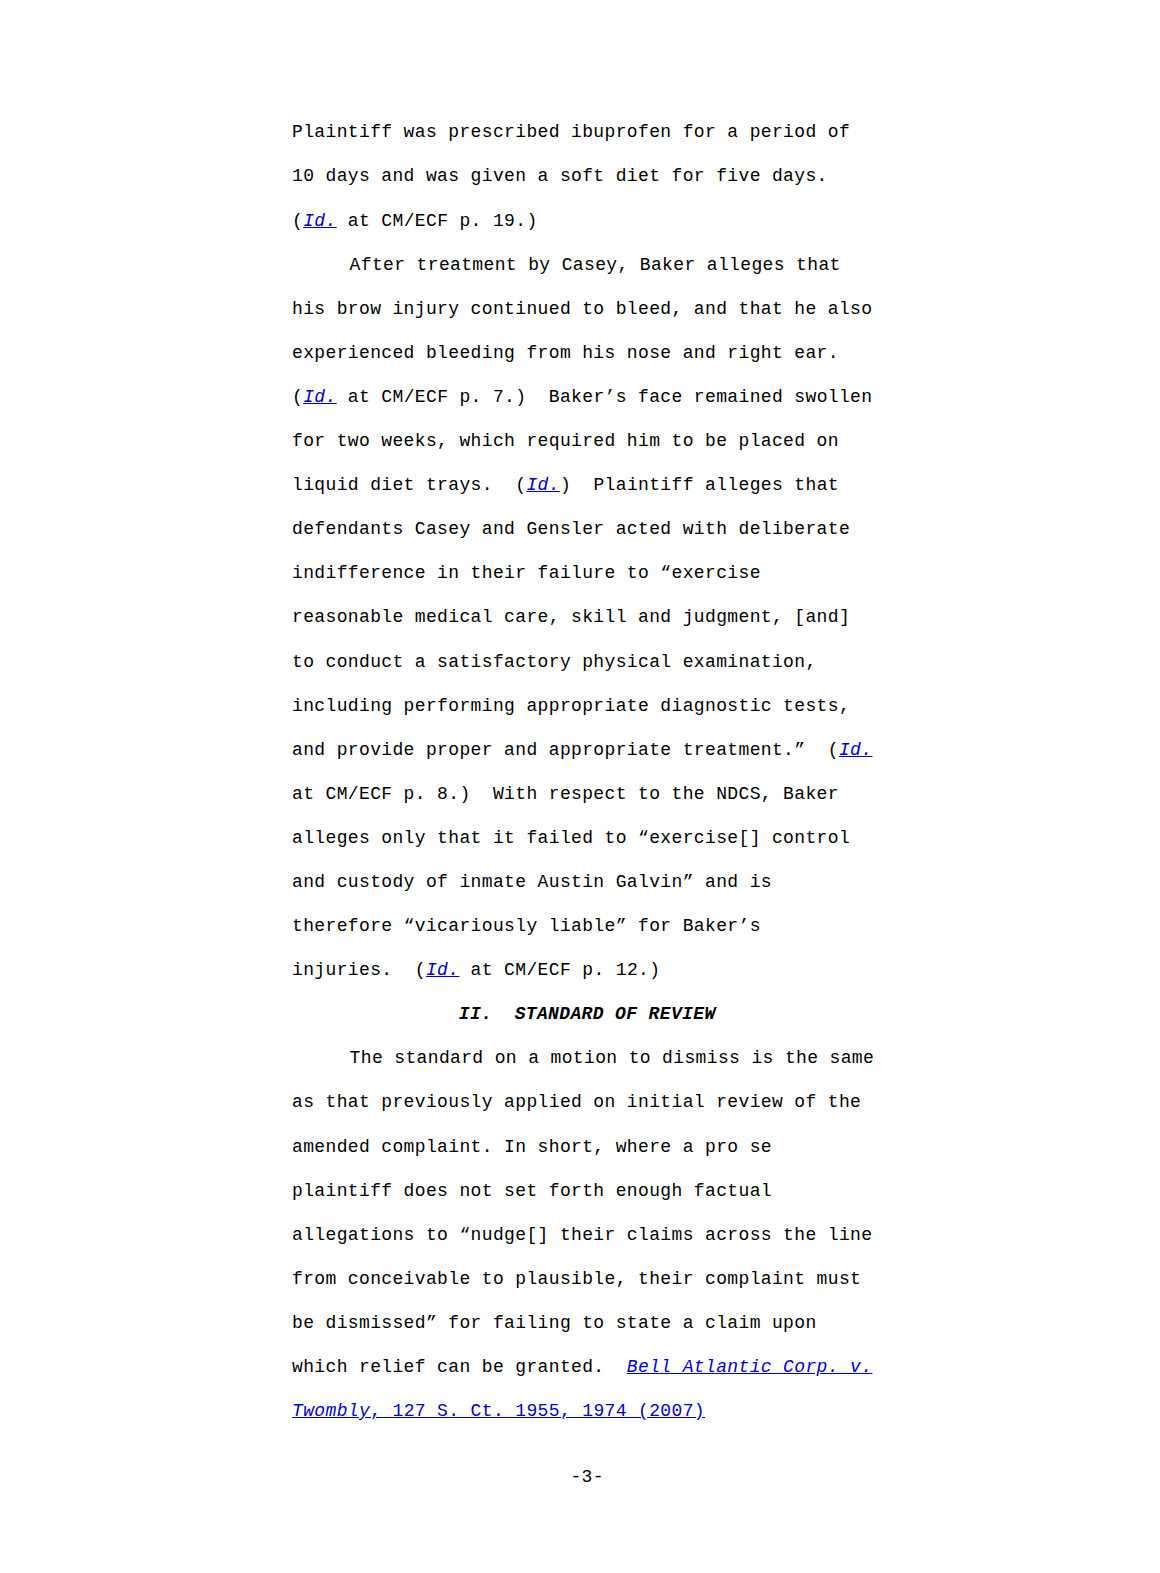Plaintiff was prescribed ibuprofen for a period of 10 days and was given a soft diet for five days. (Id. at CM/ECF p. 19.)
After treatment by Casey, Baker alleges that his brow injury continued to bleed, and that he also experienced bleeding from his nose and right ear. (Id. at CM/ECF p. 7.) Baker’s face remained swollen for two weeks, which required him to be placed on liquid diet trays. (Id.) Plaintiff alleges that defendants Casey and Gensler acted with deliberate indifference in their failure to “exercise reasonable medical care, skill and judgment, [and] to conduct a satisfactory physical examination, including performing appropriate diagnostic tests, and provide proper and appropriate treatment.” (Id. at CM/ECF p. 8.) With respect to the NDCS, Baker alleges only that it failed to “exercise[] control and custody of inmate Austin Galvin” and is therefore “vicariously liable” for Baker’s injuries. (Id. at CM/ECF p. 12.)
II. STANDARD OF REVIEW
The standard on a motion to dismiss is the same as that previously applied on initial review of the amended complaint. In short, where a pro se plaintiff does not set forth enough factual allegations to “nudge[] their claims across the line from conceivable to plausible, their complaint must be dismissed” for failing to state a claim upon which relief can be granted. Bell Atlantic Corp. v. Twombly, 127 S. Ct. 1955, 1974 (2007)
-3-